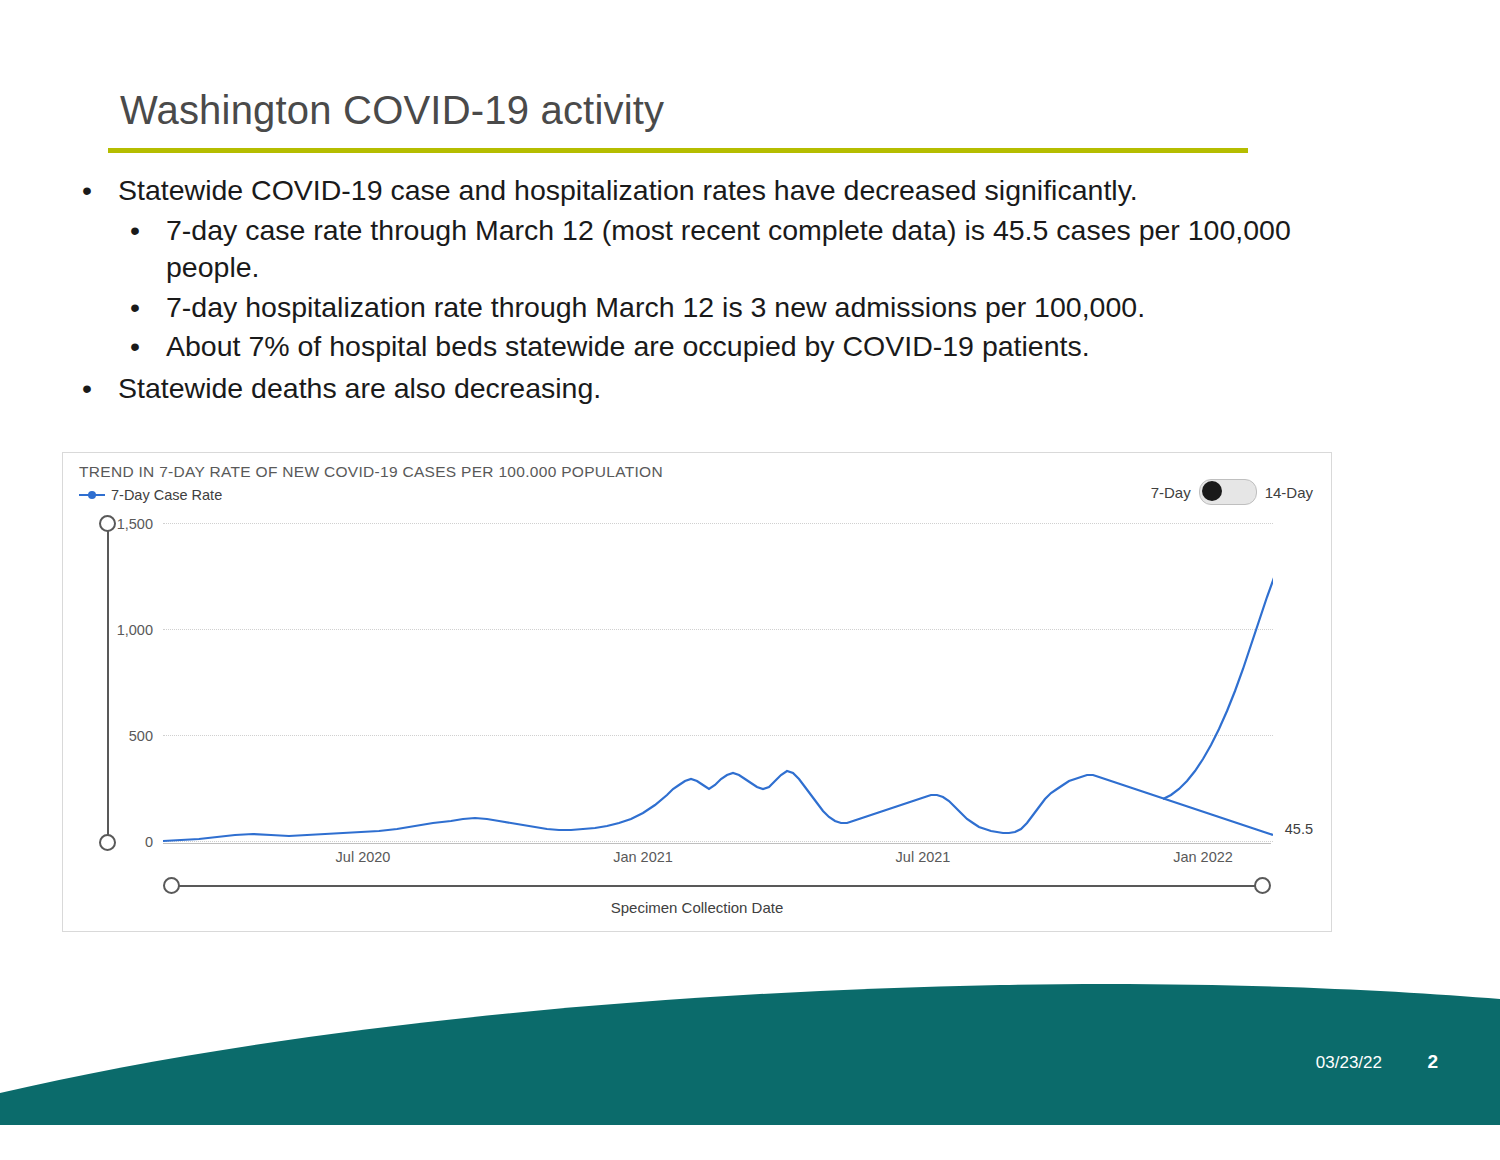Washington COVID-19 activity
Statewide COVID-19 case and hospitalization rates have decreased significantly.
7-day case rate through March 12 (most recent complete data) is 45.5 cases per 100,000 people.
7-day hospitalization rate through March 12 is 3 new admissions per 100,000.
About 7% of hospital beds statewide are occupied by COVID-19 patients.
Statewide deaths are also decreasing.
TREND IN 7-DAY RATE OF NEW COVID-19 CASES PER 100.000 POPULATION
7-Day Case Rate
7-Day 14-Day
1,500
1,000
500
0
Jul 2020
Jan 2021
Jul 2021
Jan 2022
45.5
Specimen Collection Date
03/23/22
2